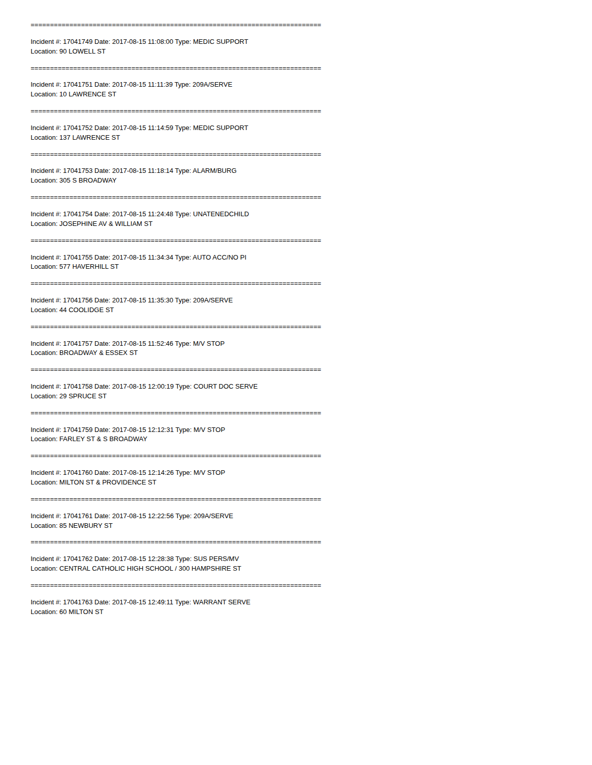===========================================================================
Incident #: 17041749 Date: 2017-08-15 11:08:00 Type: MEDIC SUPPORT
Location: 90 LOWELL ST
===========================================================================
Incident #: 17041751 Date: 2017-08-15 11:11:39 Type: 209A/SERVE
Location: 10 LAWRENCE ST
===========================================================================
Incident #: 17041752 Date: 2017-08-15 11:14:59 Type: MEDIC SUPPORT
Location: 137 LAWRENCE ST
===========================================================================
Incident #: 17041753 Date: 2017-08-15 11:18:14 Type: ALARM/BURG
Location: 305 S BROADWAY
===========================================================================
Incident #: 17041754 Date: 2017-08-15 11:24:48 Type: UNATENEDCHILD
Location: JOSEPHINE AV & WILLIAM ST
===========================================================================
Incident #: 17041755 Date: 2017-08-15 11:34:34 Type: AUTO ACC/NO PI
Location: 577 HAVERHILL ST
===========================================================================
Incident #: 17041756 Date: 2017-08-15 11:35:30 Type: 209A/SERVE
Location: 44 COOLIDGE ST
===========================================================================
Incident #: 17041757 Date: 2017-08-15 11:52:46 Type: M/V STOP
Location: BROADWAY & ESSEX ST
===========================================================================
Incident #: 17041758 Date: 2017-08-15 12:00:19 Type: COURT DOC SERVE
Location: 29 SPRUCE ST
===========================================================================
Incident #: 17041759 Date: 2017-08-15 12:12:31 Type: M/V STOP
Location: FARLEY ST & S BROADWAY
===========================================================================
Incident #: 17041760 Date: 2017-08-15 12:14:26 Type: M/V STOP
Location: MILTON ST & PROVIDENCE ST
===========================================================================
Incident #: 17041761 Date: 2017-08-15 12:22:56 Type: 209A/SERVE
Location: 85 NEWBURY ST
===========================================================================
Incident #: 17041762 Date: 2017-08-15 12:28:38 Type: SUS PERS/MV
Location: CENTRAL CATHOLIC HIGH SCHOOL / 300 HAMPSHIRE ST
===========================================================================
Incident #: 17041763 Date: 2017-08-15 12:49:11 Type: WARRANT SERVE
Location: 60 MILTON ST